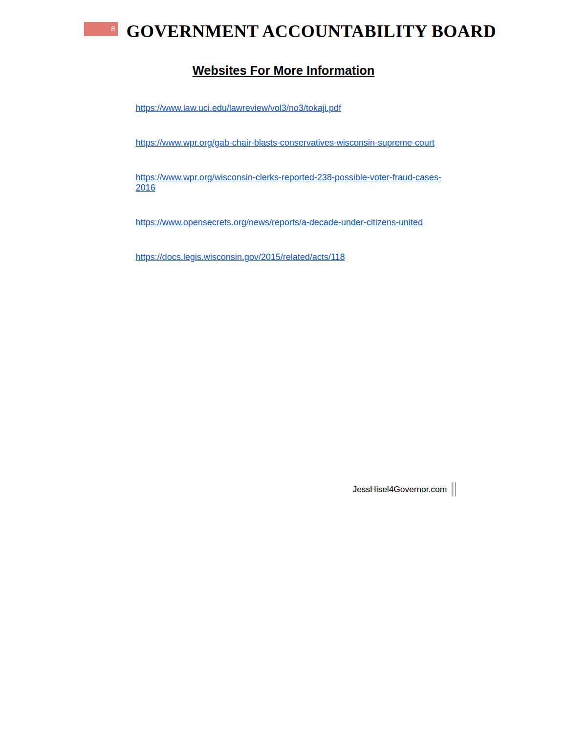8
Government Accountability Board
Websites For More Information
https://www.law.uci.edu/lawreview/vol3/no3/tokaji.pdf
https://www.wpr.org/gab-chair-blasts-conservatives-wisconsin-supreme-court
https://www.wpr.org/wisconsin-clerks-reported-238-possible-voter-fraud-cases-2016
https://www.opensecrets.org/news/reports/a-decade-under-citizens-united
https://docs.legis.wisconsin.gov/2015/related/acts/118
JessHisel4Governor.com